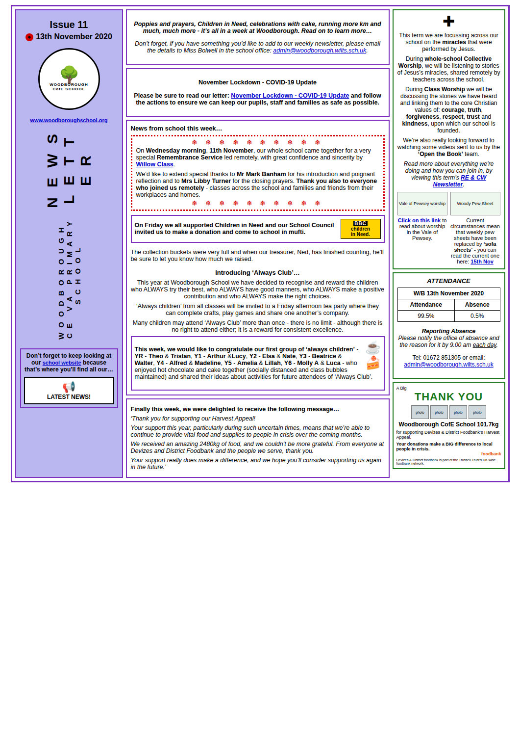Issue 11
13th November 2020
🌳
WOODBOROUGH
CofE SCHOOL
www.woodboroughschool.org
W O O D B O R O U G H C E V A P R I M A R Y S C H O O L N E W S L E T T E R
Don’t forget to keep looking at our school website because that’s where you’ll find all our…
📢
LATEST NEWS!
Poppies and prayers, Children in Need, celebrations with cake, running more km and much, much more - it’s all in a week at Woodborough. Read on to learn more…
Don’t forget, if you have something you’d like to add to our weekly newsletter, please email the details to Miss Bolwell in the school office: admin@woodborough.wilts.sch.uk.
November Lockdown - COVID-19 Update
Please be sure to read our letter: November Lockdown - COVID-19 Update and follow the actions to ensure we can keep our pupils, staff and families as safe as possible.
News from school this week…
❄ ❄ ❄ ❄ ❄ ❄ ❄ ❄ ❄ ❄
On Wednesday morning, 11th November, our whole school came together for a very special Remembrance Service led remotely, with great confidence and sincerity by Willow Class.
We’d like to extend special thanks to Mr Mark Banham for his introduction and poignant reflection and to Mrs Libby Turner for the closing prayers. Thank you also to everyone who joined us remotely - classes across the school and families and friends from their workplaces and homes.
❄ ❄ ❄ ❄ ❄ ❄ ❄ ❄ ❄ ❄
On Friday we all supported Children in Need and our School Council invited us to make a donation and come to school in mufti.
BBC
children
in Need.
The collection buckets were very full and when our treasurer, Ned, has finished counting, he’ll be sure to let you know how much we raised.
Introducing ‘Always Club’…
This year at Woodborough School we have decided to recognise and reward the children who ALWAYS try their best, who ALWAYS have good manners, who ALWAYS make a positive contribution and who ALWAYS make the right choices.
‘Always children’ from all classes will be invited to a Friday afternoon tea party where they can complete crafts, play games and share one another’s company.
Many children may attend ‘Always Club’ more than once - there is no limit - although there is no right to attend either; it is a reward for consistent excellence.
☕
🍰
This week, we would like to congratulate our first group of ‘always children’ - YR - Theo & Tristan, Y1 - Arthur &Lucy, Y2 - Elsa & Nate, Y3 - Beatrice & Walter, Y4 - Alfred & Madeline, Y5 - Amelia & Lillah, Y6 - Molly A & Luca - who enjoyed hot chocolate and cake together (socially distanced and class bubbles maintained) and shared their ideas about activities for future attendees of ‘Always Club’.
Finally this week, we were delighted to receive the following message…
‘Thank you for supporting our Harvest Appeal!
Your support this year, particularly during such uncertain times, means that we’re able to continue to provide vital food and supplies to people in crisis over the coming months.
We received an amazing 2480kg of food, and we couldn’t be more grateful. From everyone at Devizes and District Foodbank and the people we serve, thank you.
Your support really does make a difference, and we hope you’ll consider supporting us again in the future.’
✚
This term we are focussing across our school on the miracles that were performed by Jesus.
During whole-school Collective Worship, we will be listening to stories of Jesus’s miracles, shared remotely by teachers across the school.
During Class Worship we will be discussing the stories we have heard and linking them to the core Christian values of: courage, truth, forgiveness, respect, trust and kindness, upon which our school is founded.
We’re also really looking forward to watching some videos sent to us by the ‘Open the Book’ team.
Read more about everything we’re doing and how you can join in, by viewing this term’s RE & CW Newsletter.
Vale of Pewsey worship
Click on this link to read about worship in the Vale of Pewsey.
Woody Pew Sheet
Current circumstances mean that weekly pew sheets have been replaced by ‘sofa sheets’ - you can read the current one here: 15th Nov
ATTENDANCE
| W/B 13th November 2020 |
| Attendance | Absence |
| 99.5% | 0.5% |
Reporting Absence
Please notify the office of absence and the reason for it by 9.00 am each day.
Tel: 01672 851305 or email:
admin@woodborough.wilts.sch.uk
A Big
THANK YOU
photo
photo
photo
photo
Woodborough CofE School 101.7kg
for supporting Devizes & District Foodbank’s Harvest Appeal.
Your donations make a BIG difference to local people in crisis.
foodbank
Devizes & District foodbank is part of the Trussell Trust’s UK wide foodbank network.